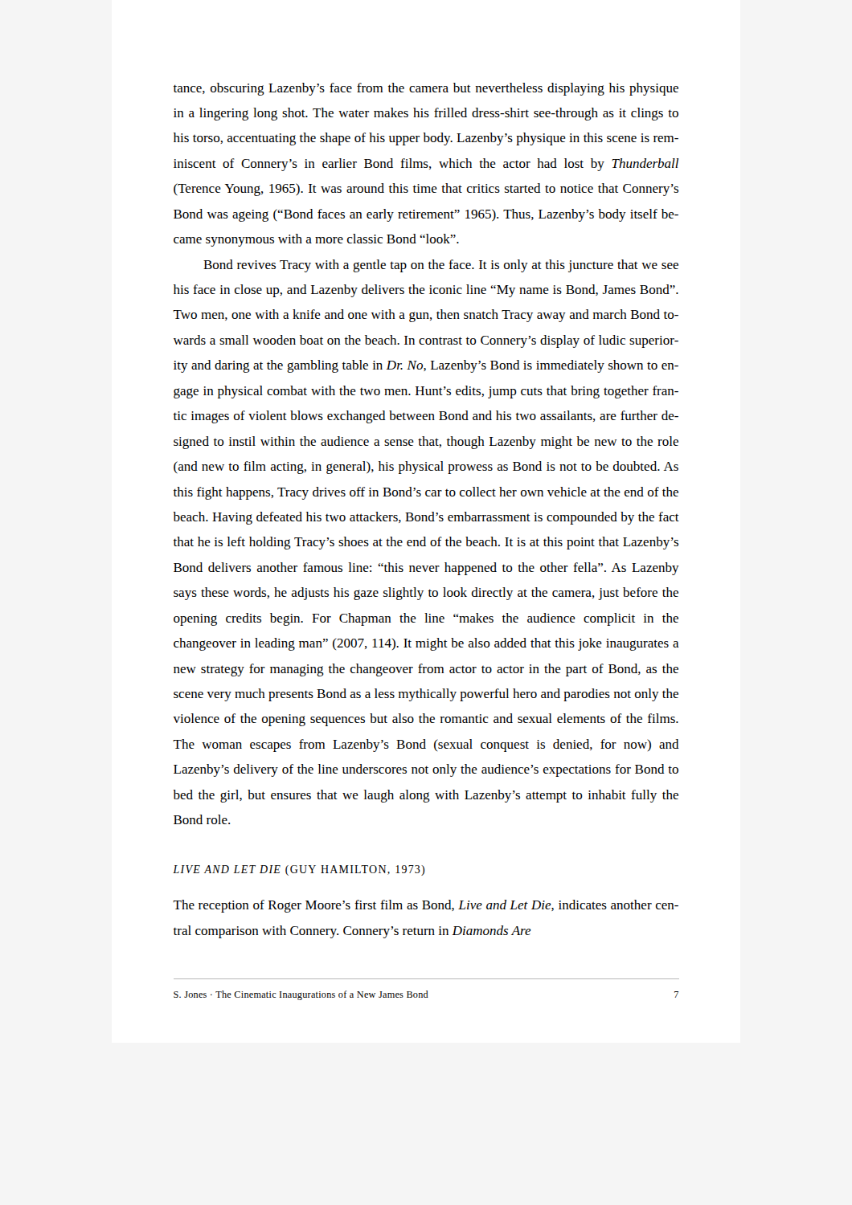tance, obscuring Lazenby’s face from the camera but nevertheless displaying his physique in a lingering long shot. The water makes his frilled dress-shirt see-through as it clings to his torso, accentuating the shape of his upper body. Lazenby’s physique in this scene is reminiscent of Connery’s in earlier Bond films, which the actor had lost by Thunderball (Terence Young, 1965). It was around this time that critics started to notice that Connery’s Bond was ageing (“Bond faces an early retirement” 1965). Thus, Lazenby’s body itself became synonymous with a more classic Bond “look”.
Bond revives Tracy with a gentle tap on the face. It is only at this juncture that we see his face in close up, and Lazenby delivers the iconic line “My name is Bond, James Bond”. Two men, one with a knife and one with a gun, then snatch Tracy away and march Bond towards a small wooden boat on the beach. In contrast to Connery’s display of ludic superiority and daring at the gambling table in Dr. No, Lazenby’s Bond is immediately shown to engage in physical combat with the two men. Hunt’s edits, jump cuts that bring together frantic images of violent blows exchanged between Bond and his two assailants, are further designed to instil within the audience a sense that, though Lazenby might be new to the role (and new to film acting, in general), his physical prowess as Bond is not to be doubted. As this fight happens, Tracy drives off in Bond’s car to collect her own vehicle at the end of the beach. Having defeated his two attackers, Bond’s embarrassment is compounded by the fact that he is left holding Tracy’s shoes at the end of the beach. It is at this point that Lazenby’s Bond delivers another famous line: “this never happened to the other fella”. As Lazenby says these words, he adjusts his gaze slightly to look directly at the camera, just before the opening credits begin. For Chapman the line “makes the audience complicit in the changeover in leading man” (2007, 114). It might be also added that this joke inaugurates a new strategy for managing the changeover from actor to actor in the part of Bond, as the scene very much presents Bond as a less mythically powerful hero and parodies not only the violence of the opening sequences but also the romantic and sexual elements of the films. The woman escapes from Lazenby’s Bond (sexual conquest is denied, for now) and Lazenby’s delivery of the line underscores not only the audience’s expectations for Bond to bed the girl, but ensures that we laugh along with Lazenby’s attempt to inhabit fully the Bond role.
Live and Let Die (Guy Hamilton, 1973)
The reception of Roger Moore’s first film as Bond, Live and Let Die, indicates another central comparison with Connery. Connery’s return in Diamonds Are
S. Jones · The Cinematic Inaugurations of a New James Bond 7